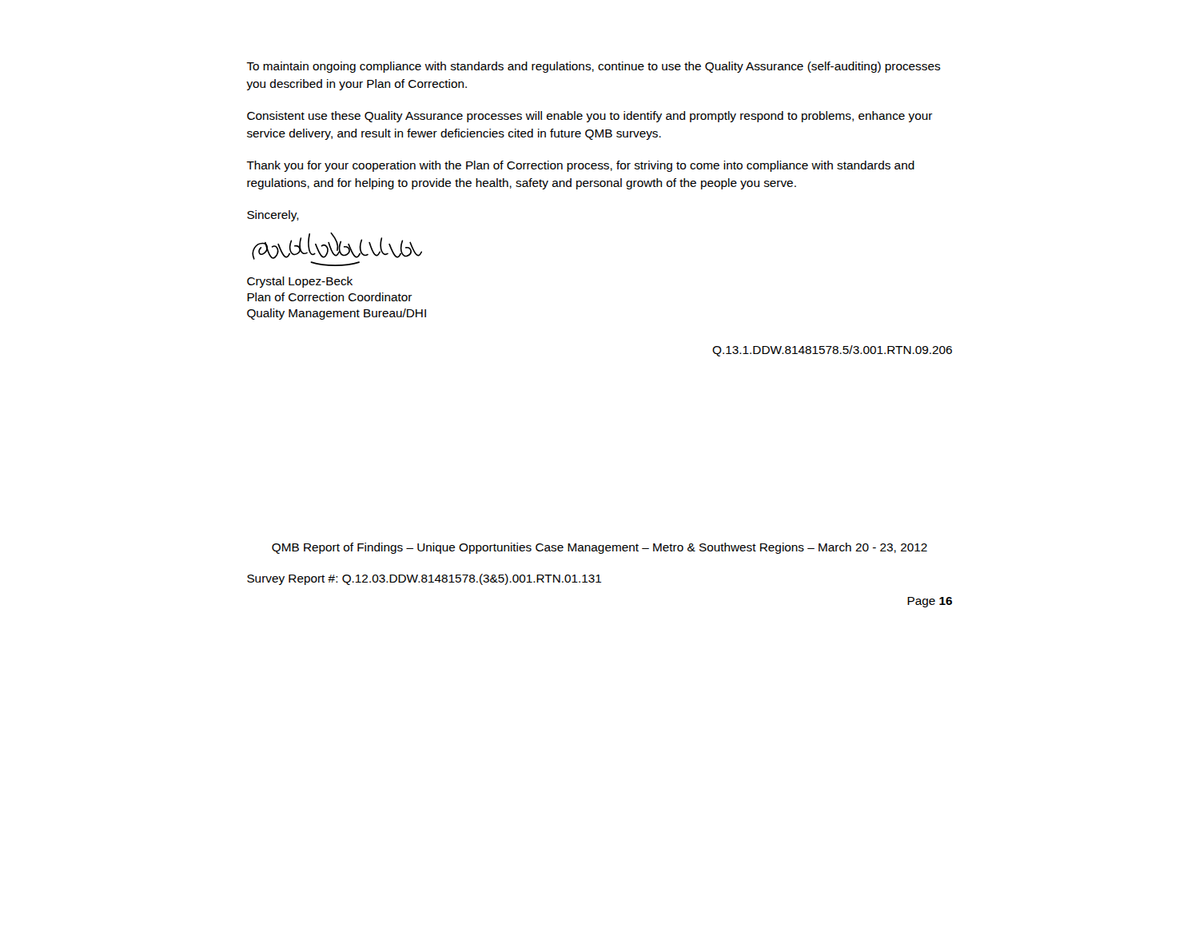To maintain ongoing compliance with standards and regulations, continue to use the Quality Assurance (self-auditing) processes you described in your Plan of Correction.
Consistent use these Quality Assurance processes will enable you to identify and promptly respond to problems, enhance your service delivery, and result in fewer deficiencies cited in future QMB surveys.
Thank you for your cooperation with the Plan of Correction process, for striving to come into compliance with standards and regulations, and for helping to provide the health, safety and personal growth of the people you serve.
Sincerely,
Crystal Lopez-Beck
Plan of Correction Coordinator
Quality Management Bureau/DHI
Q.13.1.DDW.81481578.5/3.001.RTN.09.206
QMB Report of Findings – Unique Opportunities Case Management – Metro & Southwest Regions – March 20 - 23, 2012
Survey Report #: Q.12.03.DDW.81481578.(3&5).001.RTN.01.131
Page 16